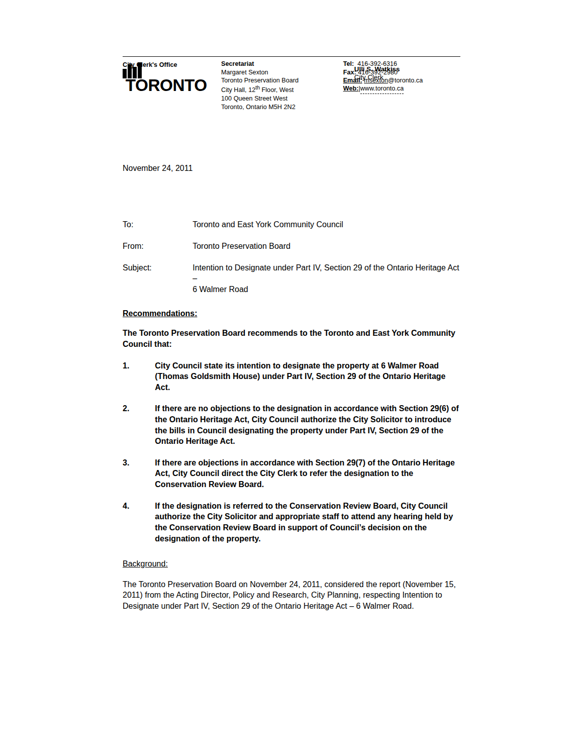TORONTO
Ulli S. Watkiss
City Clerk
City Clerk's Office
Secretariat
Margaret Sexton
Toronto Preservation Board
City Hall, 12th Floor, West
100 Queen Street West
Toronto, Ontario M5H 2N2
Tel: 416-392-6316
Fax: 416-392-2980
Email: msexton@toronto.ca
Web:|www.toronto.ca
November 24, 2011
To:
Toronto and East York Community Council
From:
Toronto Preservation Board
Subject:
Intention to Designate under Part IV, Section 29 of the Ontario Heritage Act – 6 Walmer Road
Recommendations:
The Toronto Preservation Board recommends to the Toronto and East York Community Council that:
1. City Council state its intention to designate the property at 6 Walmer Road (Thomas Goldsmith House) under Part IV, Section 29 of the Ontario Heritage Act.
2. If there are no objections to the designation in accordance with Section 29(6) of the Ontario Heritage Act, City Council authorize the City Solicitor to introduce the bills in Council designating the property under Part IV, Section 29 of the Ontario Heritage Act.
3. If there are objections in accordance with Section 29(7) of the Ontario Heritage Act, City Council direct the City Clerk to refer the designation to the Conservation Review Board.
4. If the designation is referred to the Conservation Review Board, City Council authorize the City Solicitor and appropriate staff to attend any hearing held by the Conservation Review Board in support of Council’s decision on the designation of the property.
Background:
The Toronto Preservation Board on November 24, 2011, considered the report (November 15, 2011) from the Acting Director, Policy and Research, City Planning, respecting Intention to Designate under Part IV, Section 29 of the Ontario Heritage Act – 6 Walmer Road.